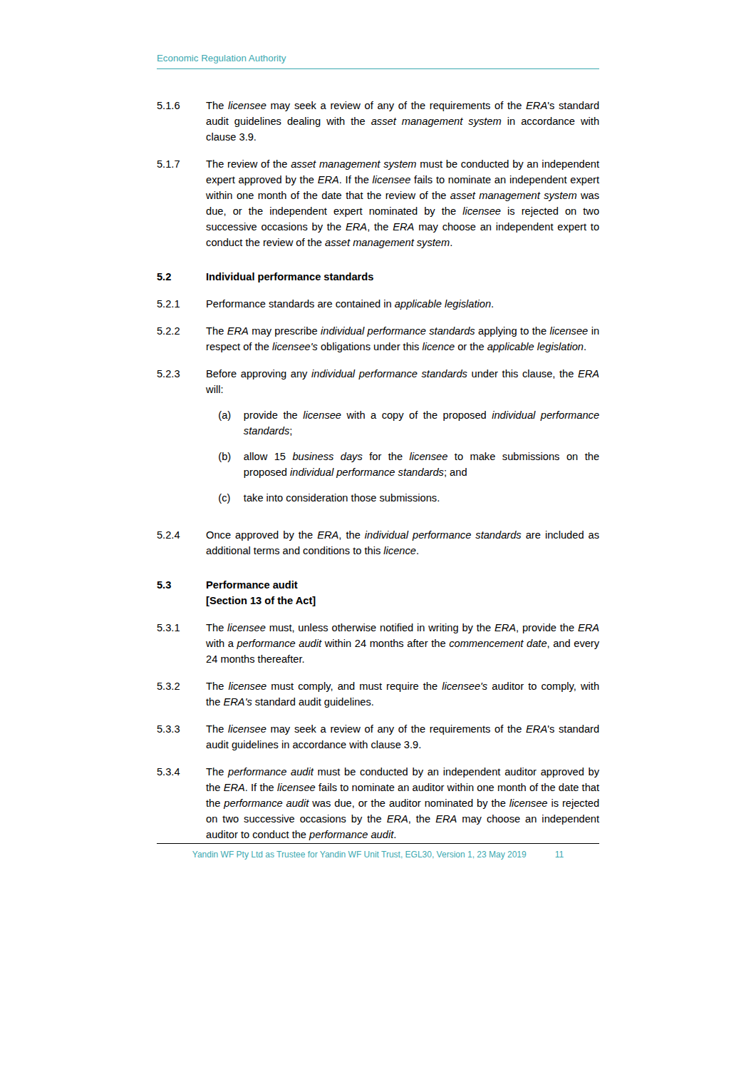Economic Regulation Authority
5.1.6
The licensee may seek a review of any of the requirements of the ERA's standard audit guidelines dealing with the asset management system in accordance with clause 3.9.
5.1.7
The review of the asset management system must be conducted by an independent expert approved by the ERA. If the licensee fails to nominate an independent expert within one month of the date that the review of the asset management system was due, or the independent expert nominated by the licensee is rejected on two successive occasions by the ERA, the ERA may choose an independent expert to conduct the review of the asset management system.
5.2
Individual performance standards
5.2.1
Performance standards are contained in applicable legislation.
5.2.2
The ERA may prescribe individual performance standards applying to the licensee in respect of the licensee's obligations under this licence or the applicable legislation.
5.2.3
Before approving any individual performance standards under this clause, the ERA will:
(a)
provide the licensee with a copy of the proposed individual performance standards;
(b)
allow 15 business days for the licensee to make submissions on the proposed individual performance standards; and
(c)
take into consideration those submissions.
5.2.4
Once approved by the ERA, the individual performance standards are included as additional terms and conditions to this licence.
5.3
Performance audit
[Section 13 of the Act]
5.3.1
The licensee must, unless otherwise notified in writing by the ERA, provide the ERA with a performance audit within 24 months after the commencement date, and every 24 months thereafter.
5.3.2
The licensee must comply, and must require the licensee's auditor to comply, with the ERA's standard audit guidelines.
5.3.3
The licensee may seek a review of any of the requirements of the ERA's standard audit guidelines in accordance with clause 3.9.
5.3.4
The performance audit must be conducted by an independent auditor approved by the ERA. If the licensee fails to nominate an auditor within one month of the date that the performance audit was due, or the auditor nominated by the licensee is rejected on two successive occasions by the ERA, the ERA may choose an independent auditor to conduct the performance audit.
Yandin WF Pty Ltd as Trustee for Yandin WF Unit Trust, EGL30, Version 1, 23 May 2019 11